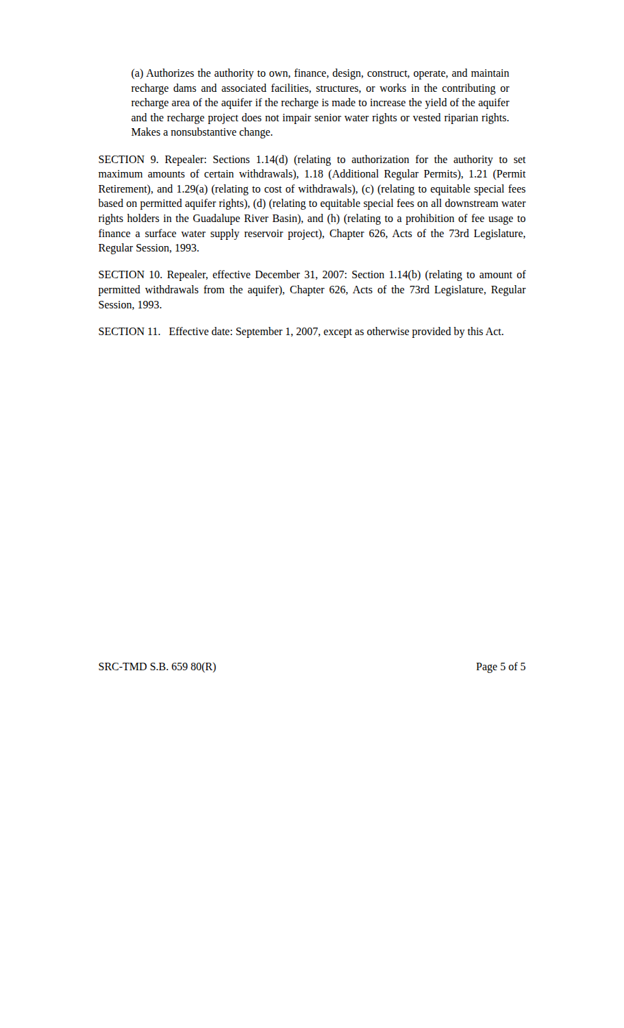(a) Authorizes the authority to own, finance, design, construct, operate, and maintain recharge dams and associated facilities, structures, or works in the contributing or recharge area of the aquifer if the recharge is made to increase the yield of the aquifer and the recharge project does not impair senior water rights or vested riparian rights. Makes a nonsubstantive change.
SECTION 9. Repealer: Sections 1.14(d) (relating to authorization for the authority to set maximum amounts of certain withdrawals), 1.18 (Additional Regular Permits), 1.21 (Permit Retirement), and 1.29(a) (relating to cost of withdrawals), (c) (relating to equitable special fees based on permitted aquifer rights), (d) (relating to equitable special fees on all downstream water rights holders in the Guadalupe River Basin), and (h) (relating to a prohibition of fee usage to finance a surface water supply reservoir project), Chapter 626, Acts of the 73rd Legislature, Regular Session, 1993.
SECTION 10. Repealer, effective December 31, 2007: Section 1.14(b) (relating to amount of permitted withdrawals from the aquifer), Chapter 626, Acts of the 73rd Legislature, Regular Session, 1993.
SECTION 11. Effective date: September 1, 2007, except as otherwise provided by this Act.
SRC-TMD S.B. 659 80(R) Page 5 of 5